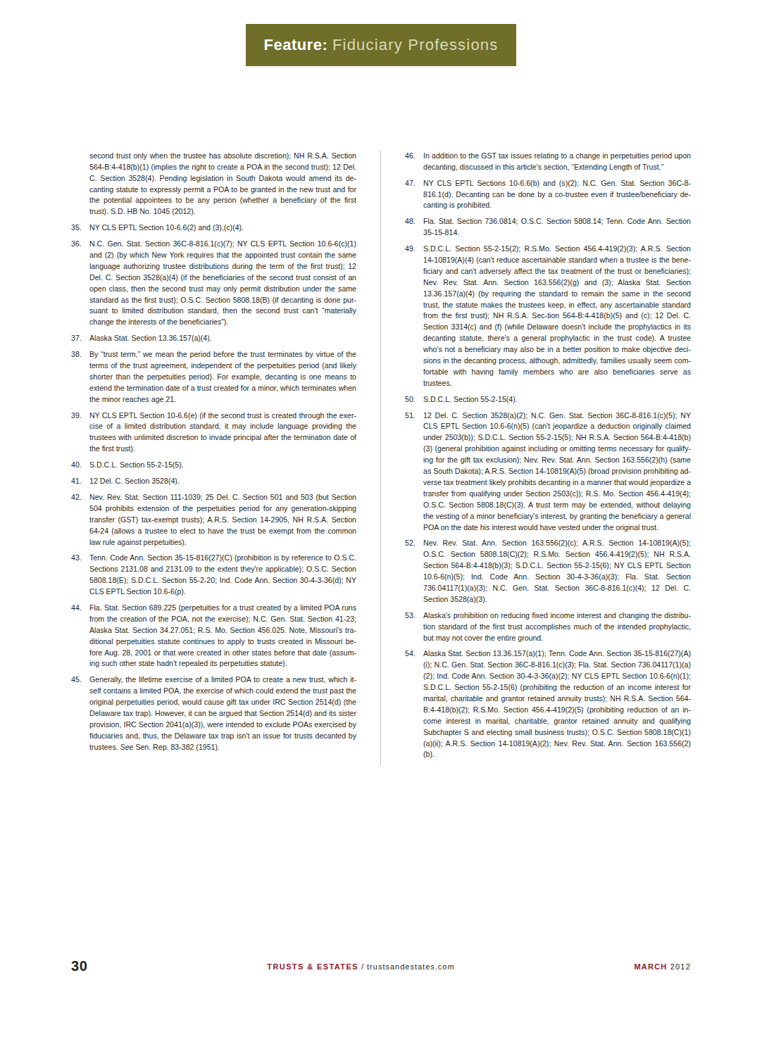Feature: Fiduciary Professions
second trust only when the trustee has absolute discretion); NH R.S.A. Section 564-B:4-418(b)(1) (implies the right to create a POA in the second trust); 12 Del. C. Section 3528(4). Pending legislation in South Dakota would amend its decanting statute to expressly permit a POA to be granted in the new trust and for the potential appointees to be any person (whether a beneficiary of the first trust). S.D. HB No. 1045 (2012).
35. NY CLS EPTL Section 10-6.6(2) and (3),(c)(4).
36. N.C. Gen. Stat. Section 36C-8-816.1(c)(7); NY CLS EPTL Section 10.6-6(c)(1) and (2) (by which New York requires that the appointed trust contain the same language authorizing trustee distributions during the term of the first trust); 12 Del. C. Section 3528(a)(4) (if the beneficiaries of the second trust consist of an open class, then the second trust may only permit distribution under the same standard as the first trust); O.S.C. Section 5808.18(B) (if decanting is done pursuant to limited distribution standard, then the second trust can't “materially change the interests of the beneficiaries”).
37. Alaska Stat. Section 13.36.157(a)(4).
38. By “trust term,” we mean the period before the trust terminates by virtue of the terms of the trust agreement, independent of the perpetuities period (and likely shorter than the perpetuities period). For example, decanting is one means to extend the termination date of a trust created for a minor, which terminates when the minor reaches age 21.
39. NY CLS EPTL Section 10-6.6(e) (if the second trust is created through the exercise of a limited distribution standard, it may include language providing the trustees with unlimited discretion to invade principal after the termination date of the first trust).
40. S.D.C.L. Section 55-2-15(5).
41. 12 Del. C. Section 3528(4).
42. Nev. Rev. Stat. Section 111-1039; 25 Del. C. Section 501 and 503 (but Section 504 prohibits extension of the perpetuities period for any generation-skipping transfer (GST) tax-exempt trusts); A.R.S. Section 14-2905, NH R.S.A. Section 64-24 (allows a trustee to elect to have the trust be exempt from the common law rule against perpetuities).
43. Tenn. Code Ann. Section 35-15-816(27)(C) (prohibition is by reference to O.S.C. Sections 2131.08 and 2131.09 to the extent they're applicable); O.S.C. Section 5808.18(E); S.D.C.L. Section 55-2-20; Ind. Code Ann. Section 30-4-3-36(d); NY CLS EPTL Section 10.6-6(p).
44. Fla. Stat. Section 689.225 (perpetuities for a trust created by a limited POA runs from the creation of the POA, not the exercise); N.C. Gen. Stat. Section 41-23; Alaska Stat. Section 34.27.051; R.S. Mo. Section 456.025. Note, Missouri's traditional perpetuities statute continues to apply to trusts created in Missouri before Aug. 28, 2001 or that were created in other states before that date (assuming such other state hadn't repealed its perpetuities statute).
45. Generally, the lifetime exercise of a limited POA to create a new trust, which itself contains a limited POA, the exercise of which could extend the trust past the original perpetuities period, would cause gift tax under IRC Section 2514(d) (the Delaware tax trap). However, it can be argued that Section 2514(d) and its sister provision, IRC Section 2041(a)(3)), were intended to exclude POAs exercised by fiduciaries and, thus, the Delaware tax trap isn't an issue for trusts decanted by trustees. See Sen. Rep. 83-382 (1951).
46. In addition to the GST tax issues relating to a change in perpetuities period upon decanting, discussed in this article's section, “Extending Length of Trust.”
47. NY CLS EPTL Sections 10-6.6(b) and (s)(2); N.C. Gen. Stat. Section 36C-8-816.1(d). Decanting can be done by a co-trustee even if trustee/beneficiary decanting is prohibited.
48. Fla. Stat. Section 736.0814; O.S.C. Section 5808.14; Tenn. Code Ann. Section 35-15-814.
49. S.D.C.L. Section 55-2-15(2); R.S.Mo. Section 456.4-419(2)(3); A.R.S. Section 14-10819(A)(4) (can't reduce ascertainable standard when a trustee is the beneficiary and can't adversely affect the tax treatment of the trust or beneficiaries); Nev. Rev. Stat. Ann. Section 163.556(2)(g) and (3); Alaska Stat. Section 13.36.157(a)(4) (by requiring the standard to remain the same in the second trust, the statute makes the trustees keep, in effect, any ascertainable standard from the first trust); NH R.S.A. Sec-tion 564-B:4-418(b)(5) and (c); 12 Del. C. Section 3314(c) and (f) (while Delaware doesn't include the prophylactics in its decanting statute, there's a general prophylactic in the trust code). A trustee who's not a beneficiary may also be in a better position to make objective decisions in the decanting process, although, admittedly, families usually seem comfortable with having family members who are also beneficiaries serve as trustees.
50. S.D.C.L. Section 55-2-15(4).
51. 12 Del. C. Section 3528(a)(2); N.C. Gen. Stat. Section 36C-8-816.1(c)(5); NY CLS EPTL Section 10.6-6(n)(5) (can't jeopardize a deduction originally claimed under 2503(b)); S.D.C.L. Section 55-2-15(5); NH R.S.A. Section 564-B:4-418(b)(3) (general prohibition against including or omitting terms necessary for qualifying for the gift tax exclusion); Nev. Rev. Stat. Ann. Section 163.556(2)(h) (same as South Dakota); A.R.S. Section 14-10819(A)(5) (broad provision prohibiting adverse tax treatment likely prohibits decanting in a manner that would jeopardize a transfer from qualifying under Section 2503(c)); R.S. Mo. Section 456.4-419(4); O.S.C. Section 5808.18(C)(3). A trust term may be extended, without delaying the vesting of a minor beneficiary's interest, by granting the beneficiary a general POA on the date his interest would have vested under the original trust.
52. Nev. Rev. Stat. Ann. Section 163.556(2)(c); A.R.S. Section 14-10819(A)(5); O.S.C. Section 5808.18(C)(2); R.S.Mo. Section 456.4-419(2)(5); NH R.S.A. Section 564-B:4-418(b)(3); S.D.C.L. Section 55-2-15(6); NY CLS EPTL Section 10.6-6(n)(5); Ind. Code Ann. Section 30-4-3-36(a)(3); Fla. Stat. Section 736.04117(1)(a)(3); N.C. Gen. Stat. Section 36C-8-816.1(c)(4); 12 Del. C. Section 3528(a)(3).
53. Alaska's prohibition on reducing fixed income interest and changing the distribution standard of the first trust accomplishes much of the intended prophylactic, but may not cover the entire ground.
54. Alaska Stat. Section 13.36.157(a)(1); Tenn. Code Ann. Section 35-15-816(27)(A)(i); N.C. Gen. Stat. Section 36C-8-816.1(c)(3); Fla. Stat. Section 736.04117(1)(a)(2); Ind. Code Ann. Section 30-4-3-36(a)(2); NY CLS EPTL Section 10.6-6(n)(1); S.D.C.L. Section 55-2-15(6) (prohibiting the reduction of an income interest for marital, charitable and grantor retained annuity trusts); NH R.S.A. Section 564-B:4-418(b)(2); R.S.Mo. Section 456.4-419(2)(5) (prohibiting reduction of an income interest in marital, charitable, grantor retained annuity and qualifying Subchapter S and electing small business trusts); O.S.C. Section 5808.18(C)(1)(a)(ii); A.R.S. Section 14-10819(A)(2); Nev. Rev. Stat. Ann. Section 163.556(2)(b).
30
TRUSTS & ESTATES / trustsandestates.com
MARCH 2012